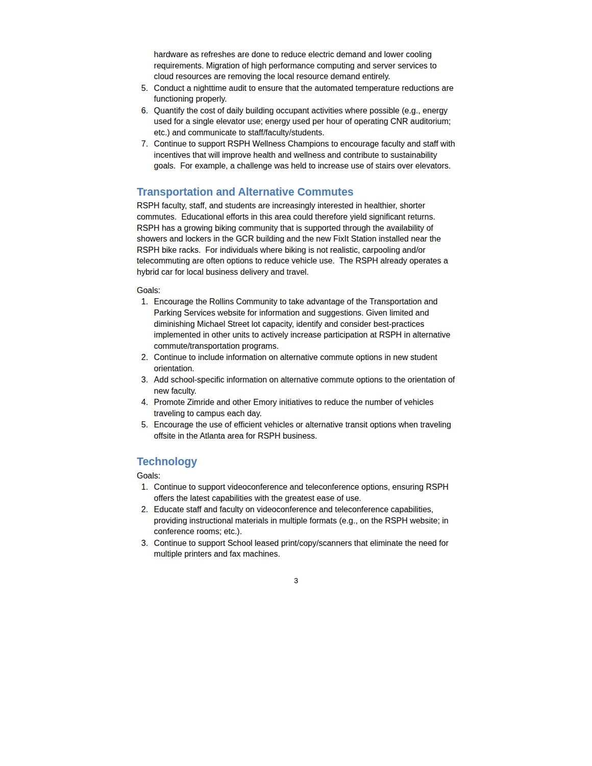hardware as refreshes are done to reduce electric demand and lower cooling requirements. Migration of high performance computing and server services to cloud resources are removing the local resource demand entirely.
5. Conduct a nighttime audit to ensure that the automated temperature reductions are functioning properly.
6. Quantify the cost of daily building occupant activities where possible (e.g., energy used for a single elevator use; energy used per hour of operating CNR auditorium; etc.) and communicate to staff/faculty/students.
7. Continue to support RSPH Wellness Champions to encourage faculty and staff with incentives that will improve health and wellness and contribute to sustainability goals. For example, a challenge was held to increase use of stairs over elevators.
Transportation and Alternative Commutes
RSPH faculty, staff, and students are increasingly interested in healthier, shorter commutes. Educational efforts in this area could therefore yield significant returns. RSPH has a growing biking community that is supported through the availability of showers and lockers in the GCR building and the new FixIt Station installed near the RSPH bike racks. For individuals where biking is not realistic, carpooling and/or telecommuting are often options to reduce vehicle use. The RSPH already operates a hybrid car for local business delivery and travel.
Goals:
1. Encourage the Rollins Community to take advantage of the Transportation and Parking Services website for information and suggestions. Given limited and diminishing Michael Street lot capacity, identify and consider best-practices implemented in other units to actively increase participation at RSPH in alternative commute/transportation programs.
2. Continue to include information on alternative commute options in new student orientation.
3. Add school-specific information on alternative commute options to the orientation of new faculty.
4. Promote Zimride and other Emory initiatives to reduce the number of vehicles traveling to campus each day.
5. Encourage the use of efficient vehicles or alternative transit options when traveling offsite in the Atlanta area for RSPH business.
Technology
Goals:
1. Continue to support videoconference and teleconference options, ensuring RSPH offers the latest capabilities with the greatest ease of use.
2. Educate staff and faculty on videoconference and teleconference capabilities, providing instructional materials in multiple formats (e.g., on the RSPH website; in conference rooms; etc.).
3. Continue to support School leased print/copy/scanners that eliminate the need for multiple printers and fax machines.
3